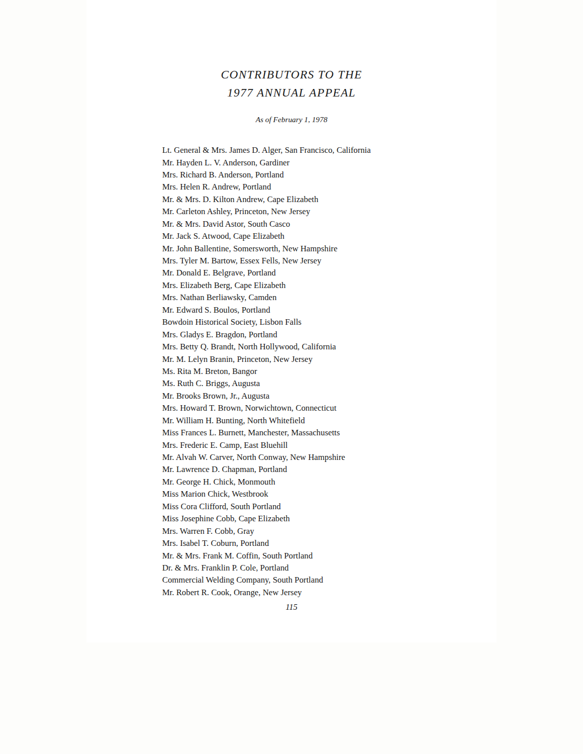CONTRIBUTORS TO THE
1977 ANNUAL APPEAL
As of February 1, 1978
Lt. General & Mrs. James D. Alger, San Francisco, California
Mr. Hayden L. V. Anderson, Gardiner
Mrs. Richard B. Anderson, Portland
Mrs. Helen R. Andrew, Portland
Mr. & Mrs. D. Kilton Andrew, Cape Elizabeth
Mr. Carleton Ashley, Princeton, New Jersey
Mr. & Mrs. David Astor, South Casco
Mr. Jack S. Atwood, Cape Elizabeth
Mr. John Ballentine, Somersworth, New Hampshire
Mrs. Tyler M. Bartow, Essex Fells, New Jersey
Mr. Donald E. Belgrave, Portland
Mrs. Elizabeth Berg, Cape Elizabeth
Mrs. Nathan Berliawsky, Camden
Mr. Edward S. Boulos, Portland
Bowdoin Historical Society, Lisbon Falls
Mrs. Gladys E. Bragdon, Portland
Mrs. Betty Q. Brandt, North Hollywood, California
Mr. M. Lelyn Branin, Princeton, New Jersey
Ms. Rita M. Breton, Bangor
Ms. Ruth C. Briggs, Augusta
Mr. Brooks Brown, Jr., Augusta
Mrs. Howard T. Brown, Norwichtown, Connecticut
Mr. William H. Bunting, North Whitefield
Miss Frances L. Burnett, Manchester, Massachusetts
Mrs. Frederic E. Camp, East Bluehill
Mr. Alvah W. Carver, North Conway, New Hampshire
Mr. Lawrence D. Chapman, Portland
Mr. George H. Chick, Monmouth
Miss Marion Chick, Westbrook
Miss Cora Clifford, South Portland
Miss Josephine Cobb, Cape Elizabeth
Mrs. Warren F. Cobb, Gray
Mrs. Isabel T. Coburn, Portland
Mr. & Mrs. Frank M. Coffin, South Portland
Dr. & Mrs. Franklin P. Cole, Portland
Commercial Welding Company, South Portland
Mr. Robert R. Cook, Orange, New Jersey
115